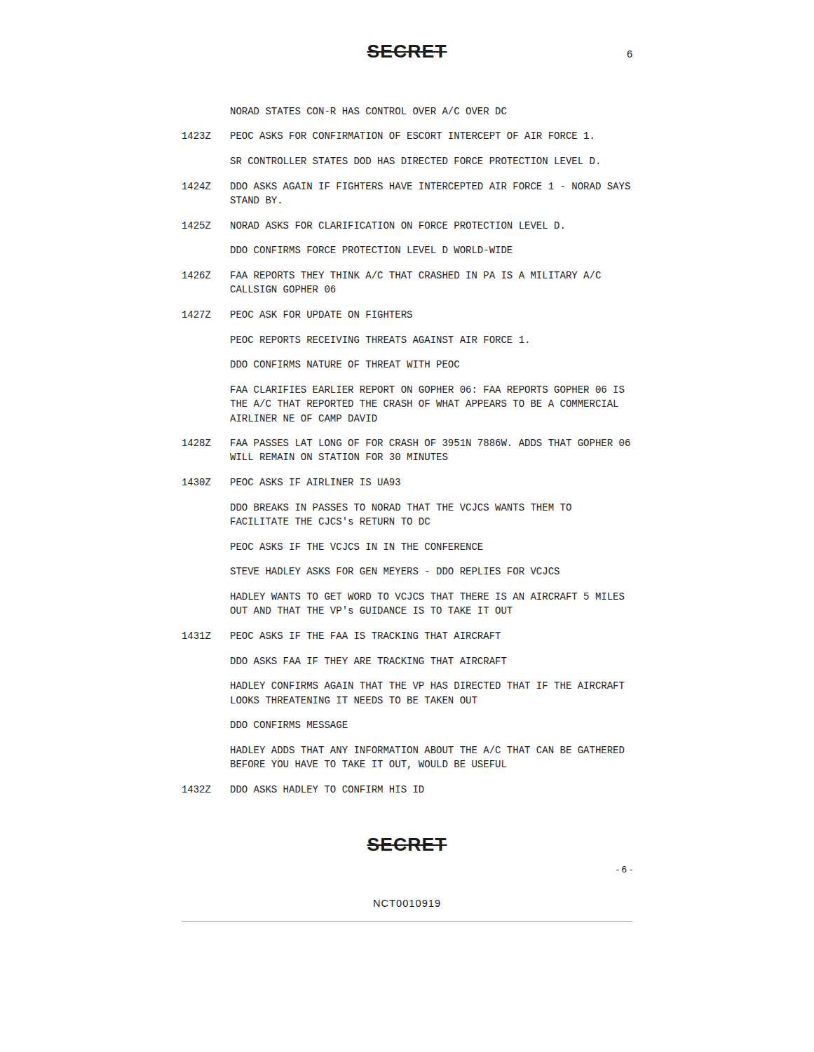6
SECRET
NORAD STATES CON-R HAS CONTROL OVER A/C OVER DC
1423Z
PEOC ASKS FOR CONFIRMATION OF ESCORT INTERCEPT OF AIR FORCE 1.
SR CONTROLLER STATES DOD HAS DIRECTED FORCE PROTECTION LEVEL D.
1424Z
DDO ASKS AGAIN IF FIGHTERS HAVE INTERCEPTED AIR FORCE 1 - NORAD SAYS STAND BY.
1425Z
NORAD ASKS FOR CLARIFICATION ON FORCE PROTECTION LEVEL D.
DDO CONFIRMS FORCE PROTECTION LEVEL D WORLD-WIDE
1426Z
FAA REPORTS THEY THINK A/C THAT CRASHED IN PA IS A MILITARY A/C CALLSIGN GOPHER 06
1427Z
PEOC ASK FOR UPDATE ON FIGHTERS
PEOC REPORTS RECEIVING THREATS AGAINST AIR FORCE 1.
DDO CONFIRMS NATURE OF THREAT WITH PEOC
FAA CLARIFIES EARLIER REPORT ON GOPHER 06: FAA REPORTS GOPHER 06 IS THE A/C THAT REPORTED THE CRASH OF WHAT APPEARS TO BE A COMMERCIAL AIRLINER NE OF CAMP DAVID
1428Z
FAA PASSES LAT LONG OF FOR CRASH OF 3951N 7886W. ADDS THAT GOPHER 06 WILL REMAIN ON STATION FOR 30 MINUTES
1430Z
PEOC ASKS IF AIRLINER IS UA93
DDO BREAKS IN PASSES TO NORAD THAT THE VCJCS WANTS THEM TO FACILITATE THE CJCS's RETURN TO DC
PEOC ASKS IF THE VCJCS IN IN THE CONFERENCE
STEVE HADLEY ASKS FOR GEN MEYERS - DDO REPLIES FOR VCJCS
HADLEY WANTS TO GET WORD TO VCJCS THAT THERE IS AN AIRCRAFT 5 MILES OUT AND THAT THE VP's GUIDANCE IS TO TAKE IT OUT
1431Z
PEOC ASKS IF THE FAA IS TRACKING THAT AIRCRAFT
DDO ASKS FAA IF THEY ARE TRACKING THAT AIRCRAFT
HADLEY CONFIRMS AGAIN THAT THE VP HAS DIRECTED THAT IF THE AIRCRAFT LOOKS THREATENING IT NEEDS TO BE TAKEN OUT
DDO CONFIRMS MESSAGE
HADLEY ADDS THAT ANY INFORMATION ABOUT THE A/C THAT CAN BE GATHERED BEFORE YOU HAVE TO TAKE IT OUT, WOULD BE USEFUL
1432Z
DDO ASKS HADLEY TO CONFIRM HIS ID
SECRET
- 6 -
NCT0010919